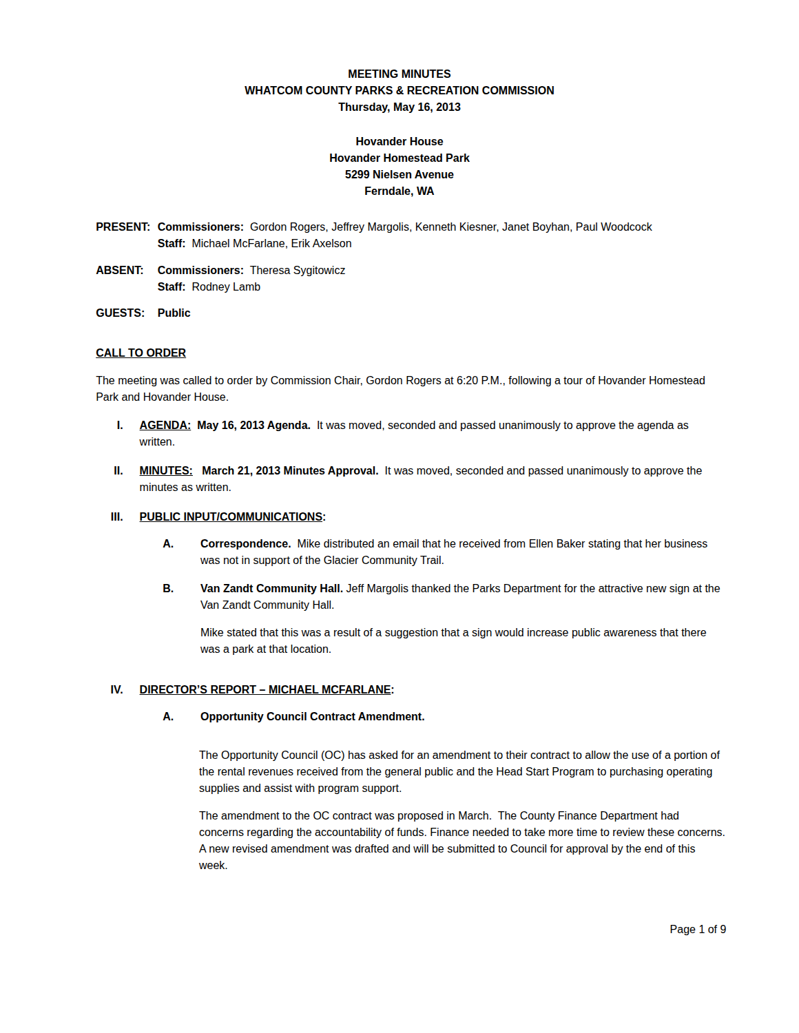MEETING MINUTES
WHATCOM COUNTY PARKS & RECREATION COMMISSION
Thursday, May 16, 2013
Hovander House
Hovander Homestead Park
5299 Nielsen Avenue
Ferndale, WA
| PRESENT: | Commissioners: Gordon Rogers, Jeffrey Margolis, Kenneth Kiesner, Janet Boyhan, Paul Woodcock Staff: Michael McFarlane, Erik Axelson |
| ABSENT: | Commissioners: Theresa Sygitowicz Staff: Rodney Lamb |
| GUESTS: | Public |
CALL TO ORDER
The meeting was called to order by Commission Chair, Gordon Rogers at 6:20 P.M., following a tour of Hovander Homestead Park and Hovander House.
| I. | AGENDA: May 16, 2013 Agenda. It was moved, seconded and passed unanimously to approve the agenda as written. |
| II. | MINUTES: March 21, 2013 Minutes Approval. It was moved, seconded and passed unanimously to approve the minutes as written. |
| III. | PUBLIC INPUT/COMMUNICATIONS : / A. / Correspondence. Mike distributed an email that he received from Ellen Baker stating that her business was not in support of the Glacier Community Trail. / / B. / Van Zandt Community Hall. Jeff Margolis thanked the Parks Department for the attractive new sign at the Van Zandt Community Hall. Mike stated that this was a result of a suggestion that a sign would increase public awareness that there was a park at that location. / |
| IV. | DIRECTOR’S REPORT – MICHAEL MCFARLANE : / A. / Opportunity Council Contract Amendment. / The Opportunity Council (OC) has asked for an amendment to their contract to allow the use of a portion of the rental revenues received from the general public and the Head Start Program to purchasing operating supplies and assist with program support. The amendment to the OC contract was proposed in March. The County Finance Department had concerns regarding the accountability of funds. Finance needed to take more time to review these concerns. A new revised amendment was drafted and will be submitted to Council for approval by the end of this week. |
Page 1 of 9